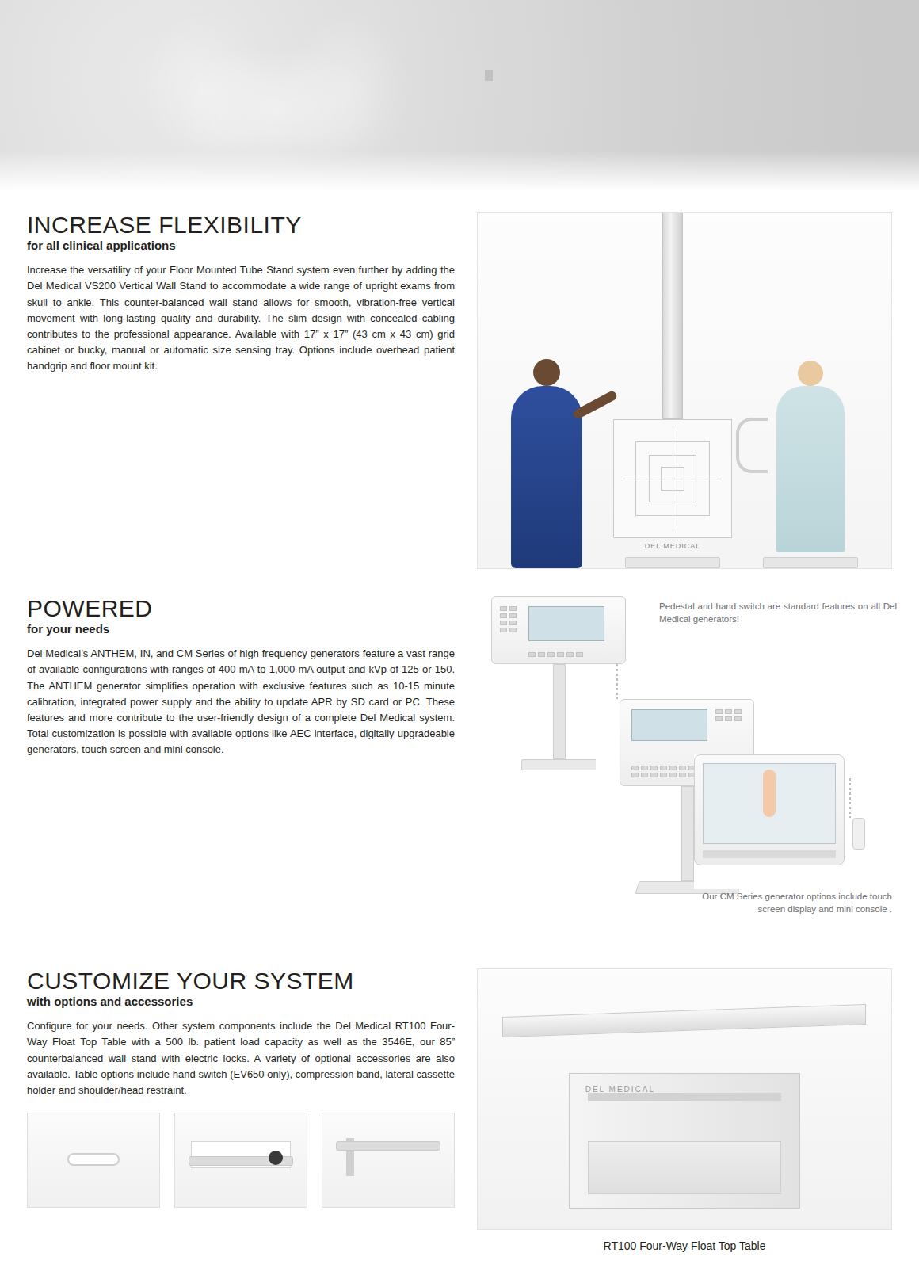INCREASE FLEXIBILITY for all clinical applications
Increase the versatility of your Floor Mounted Tube Stand system even further by adding the Del Medical VS200 Vertical Wall Stand to accommodate a wide range of upright exams from skull to ankle. This counter-balanced wall stand allows for smooth, vibration-free vertical movement with long-lasting quality and durability. The slim design with concealed cabling contributes to the professional appearance. Available with 17” x 17” (43 cm x 43 cm) grid cabinet or bucky, manual or automatic size sensing tray. Options include overhead patient handgrip and floor mount kit.
DEL MEDICAL
POWERED for your needs
Del Medical’s ANTHEM, IN, and CM Series of high frequency generators feature a vast range of available configurations with ranges of 400 mA to 1,000 mA output and kVp of 125 or 150. The ANTHEM generator simplifies operation with exclusive features such as 10-15 minute calibration, integrated power supply and the ability to update APR by SD card or PC. These features and more contribute to the user-friendly design of a complete Del Medical system. Total customization is possible with available options like AEC interface, digitally upgradeable generators, touch screen and mini console.
Pedestal and hand switch are standard features on all Del Medical generators!
Our CM Series generator options include touch screen display and mini console .
CUSTOMIZE YOUR SYSTEM with options and accessories
Configure for your needs. Other system components include the Del Medical RT100 Four-Way Float Top Table with a 500 lb. patient load capacity as well as the 3546E, our 85” counterbalanced wall stand with electric locks. A variety of optional accessories are also available. Table options include hand switch (EV650 only), compression band, lateral cassette holder and shoulder/head restraint.
DEL MEDICAL
RT100 Four-Way Float Top Table